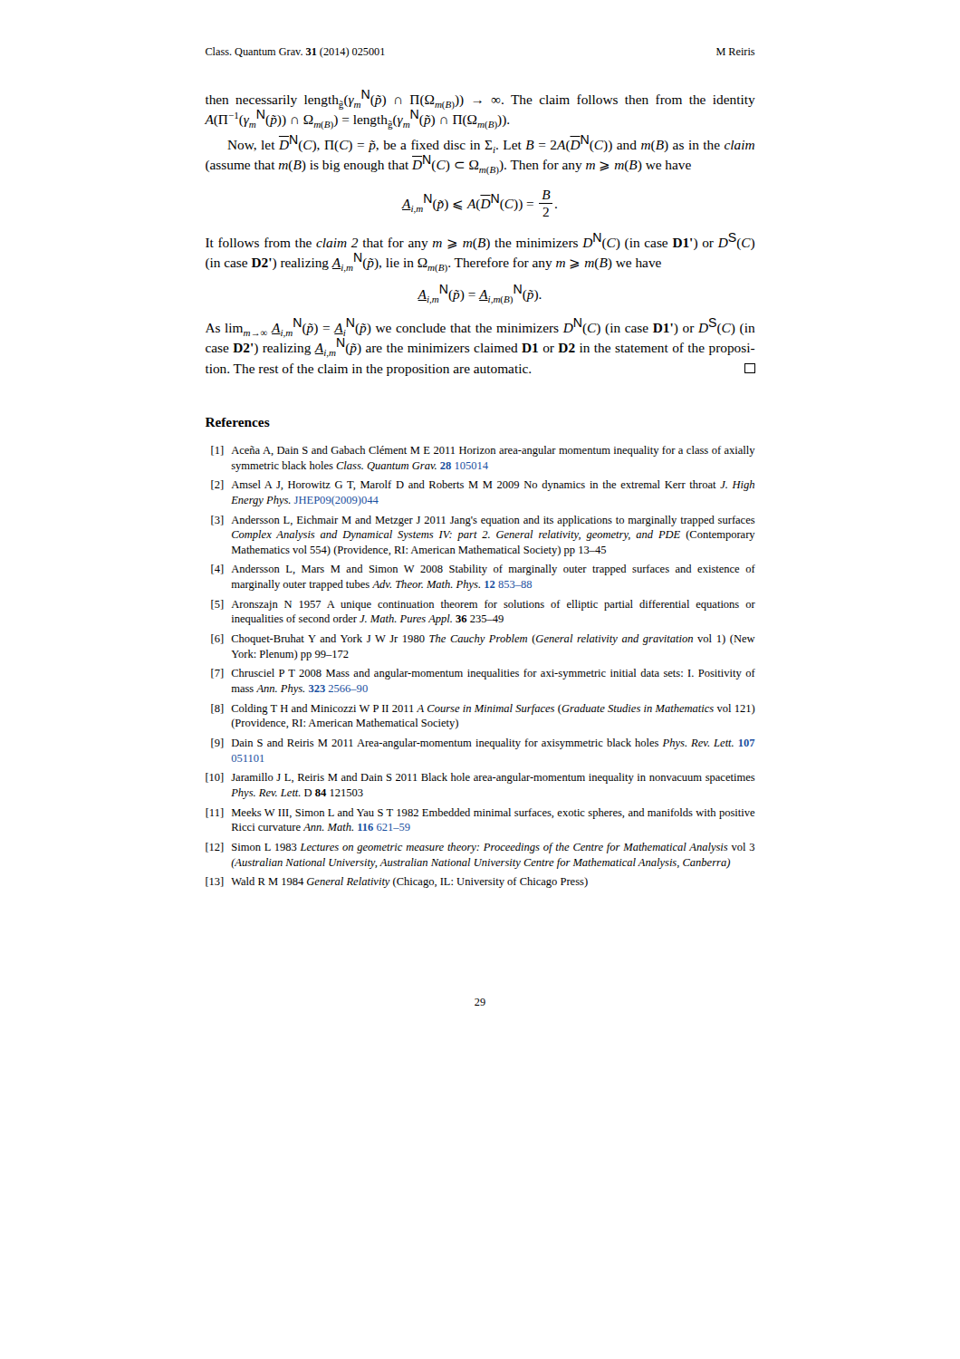Class. Quantum Grav. 31 (2014) 025001 M Reiris
then necessarily lengthg̃(γmN(p̃) ∩ Π(Ωm(B))) → ∞. The claim follows then from the identity A(Π−1(γmN(p̃)) ∩ Ωm(B)) = lengthg̃(γmN(p̃) ∩ Π(Ωm(B))).
Now, let DN(C), Π(C) = p̃, be a fixed disc in Σi. Let B = 2A(DN(C)) and m(B) as in the claim (assume that m(B) is big enough that DN(C) ⊂ Ωm(B)). Then for any m ⩾ m(B) we have
Ai,mN(p̃) ⩽ A(DN(C)) = B 2.
It follows from the claim 2 that for any m ⩾ m(B) the minimizers DN(C) (in case D1') or DS(C) (in case D2') realizing Ai,mN(p̃), lie in Ωm(B). Therefore for any m ⩾ m(B) we have
Ai,mN(p̃) = Ai,m(B)N(p̃).
As limm→∞ Ai,mN(p̃) = AiN(p̃) we conclude that the minimizers DN(C) (in case D1') or DS(C) (in case D2') realizing Ai,mN(p̃) are the minimizers claimed D1 or D2 in the statement of the proposition. The rest of the claim in the proposition are automatic.
References
[1] Aceña A, Dain S and Gabach Clément M E 2011 Horizon area-angular momentum inequality for a class of axially symmetric black holes Class. Quantum Grav. 28 105014
[2] Amsel A J, Horowitz G T, Marolf D and Roberts M M 2009 No dynamics in the extremal Kerr throat J. High Energy Phys. JHEP09(2009)044
[3] Andersson L, Eichmair M and Metzger J 2011 Jang's equation and its applications to marginally trapped surfaces Complex Analysis and Dynamical Systems IV: part 2. General relativity, geometry, and PDE (Contemporary Mathematics vol 554) (Providence, RI: American Mathematical Society) pp 13–45
[4] Andersson L, Mars M and Simon W 2008 Stability of marginally outer trapped surfaces and existence of marginally outer trapped tubes Adv. Theor. Math. Phys. 12 853–88
[5] Aronszajn N 1957 A unique continuation theorem for solutions of elliptic partial differential equations or inequalities of second order J. Math. Pures Appl. 36 235–49
[6] Choquet-Bruhat Y and York J W Jr 1980 The Cauchy Problem (General relativity and gravitation vol 1) (New York: Plenum) pp 99–172
[7] Chrusciel P T 2008 Mass and angular-momentum inequalities for axi-symmetric initial data sets: I. Positivity of mass Ann. Phys. 323 2566–90
[8] Colding T H and Minicozzi W P II 2011 A Course in Minimal Surfaces (Graduate Studies in Mathematics vol 121) (Providence, RI: American Mathematical Society)
[9] Dain S and Reiris M 2011 Area-angular-momentum inequality for axisymmetric black holes Phys. Rev. Lett. 107 051101
[10] Jaramillo J L, Reiris M and Dain S 2011 Black hole area-angular-momentum inequality in nonvacuum spacetimes Phys. Rev. Lett. D 84 121503
[11] Meeks W III, Simon L and Yau S T 1982 Embedded minimal surfaces, exotic spheres, and manifolds with positive Ricci curvature Ann. Math. 116 621–59
[12] Simon L 1983 Lectures on geometric measure theory: Proceedings of the Centre for Mathematical Analysis vol 3 (Australian National University, Australian National University Centre for Mathematical Analysis, Canberra)
[13] Wald R M 1984 General Relativity (Chicago, IL: University of Chicago Press)
29